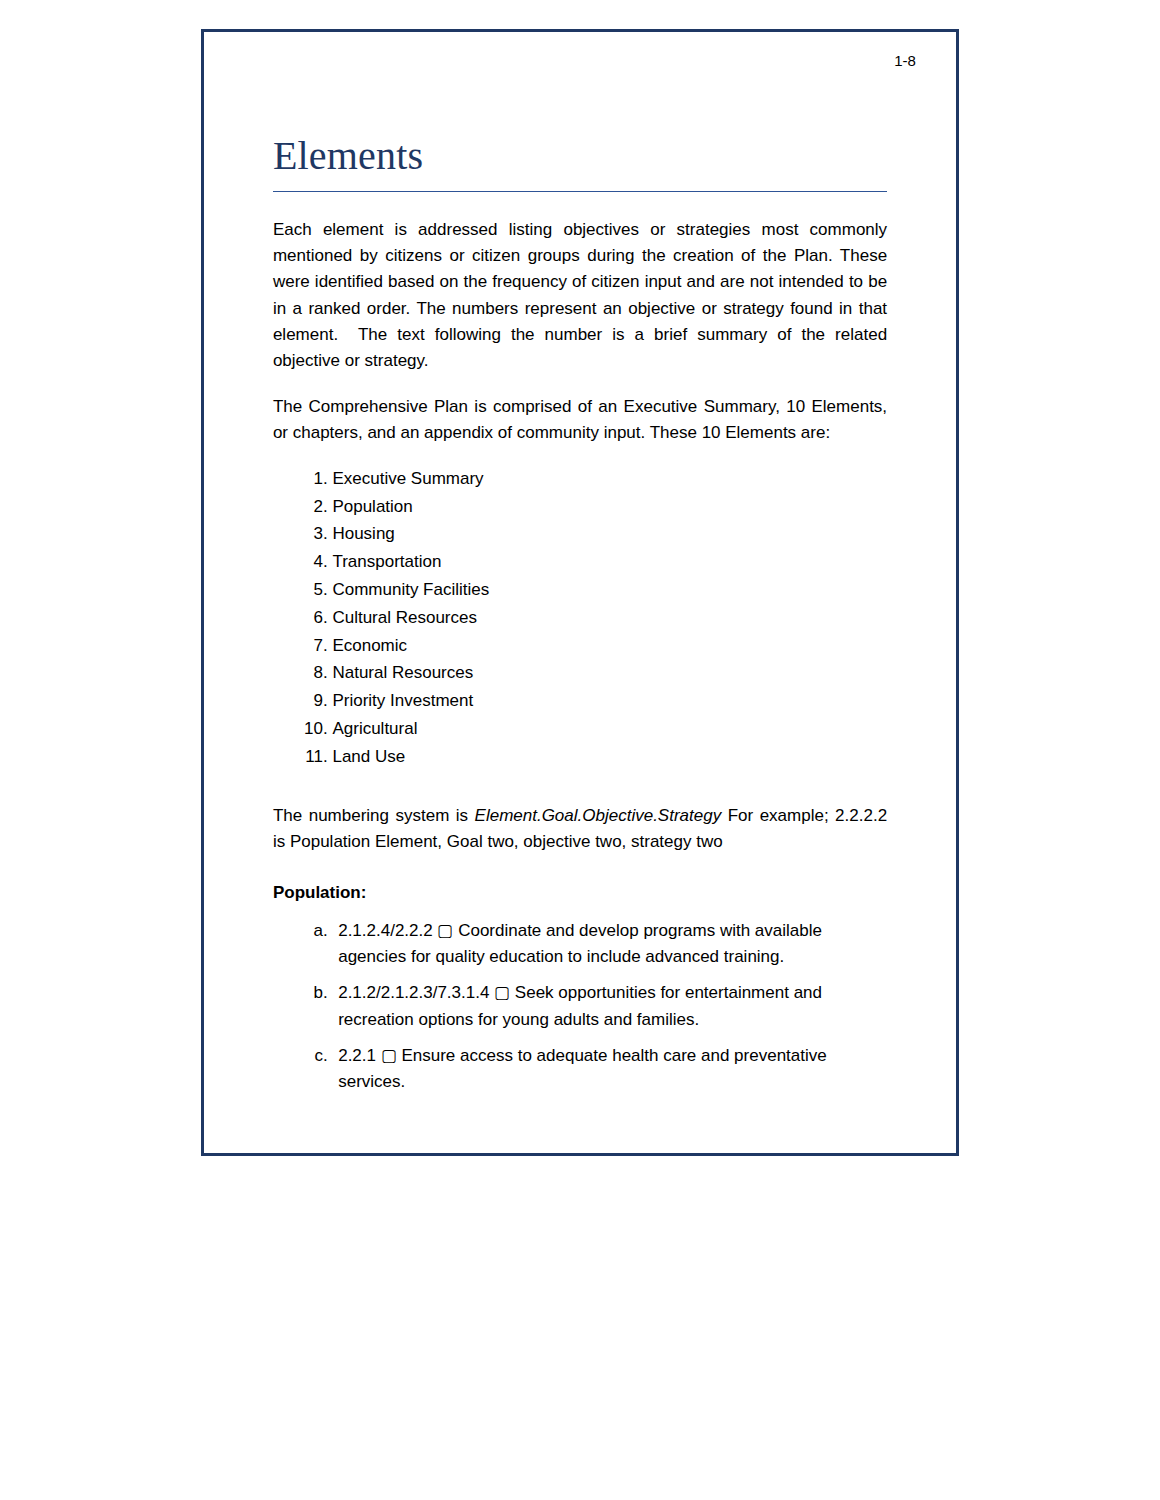1-8
Elements
Each element is addressed listing objectives or strategies most commonly mentioned by citizens or citizen groups during the creation of the Plan. These were identified based on the frequency of citizen input and are not intended to be in a ranked order. The numbers represent an objective or strategy found in that element. The text following the number is a brief summary of the related objective or strategy.
The Comprehensive Plan is comprised of an Executive Summary, 10 Elements, or chapters, and an appendix of community input. These 10 Elements are:
Executive Summary
Population
Housing
Transportation
Community Facilities
Cultural Resources
Economic
Natural Resources
Priority Investment
Agricultural
Land Use
The numbering system is Element.Goal.Objective.Strategy For example; 2.2.2.2 is Population Element, Goal two, objective two, strategy two
Population:
2.1.2.4/2.2.2 ▢ Coordinate and develop programs with available agencies for quality education to include advanced training.
2.1.2/2.1.2.3/7.3.1.4 ▢ Seek opportunities for entertainment and recreation options for young adults and families.
2.2.1 ▢ Ensure access to adequate health care and preventative services.